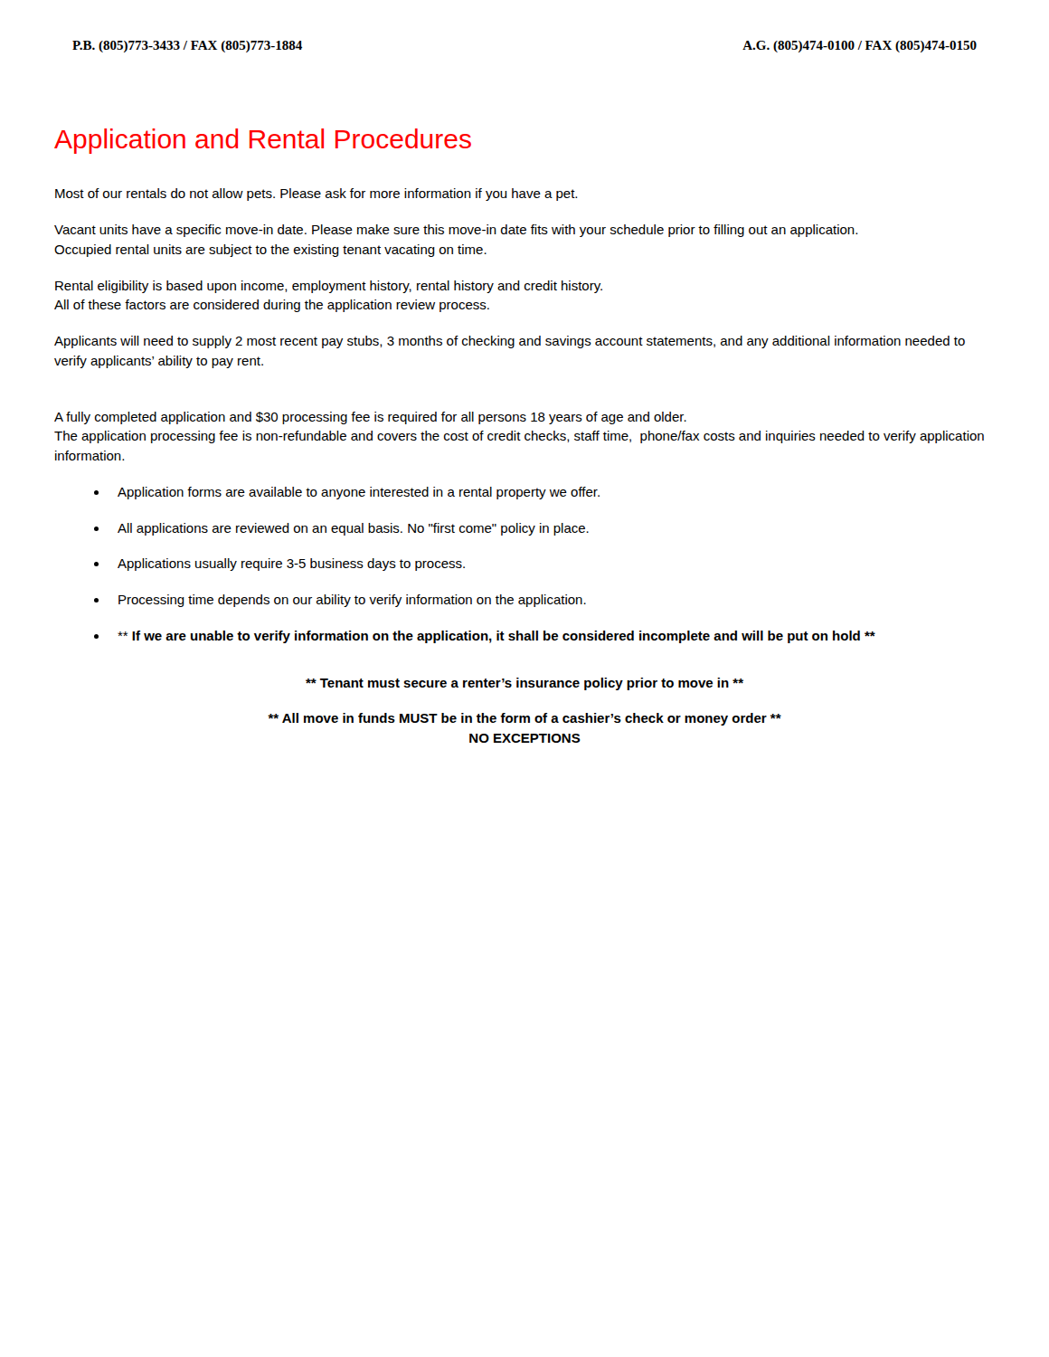P.B. (805)773-3433 / FAX (805)773-1884 A.G. (805)474-0100 / FAX (805)474-0150
Application and Rental Procedures
Most of our rentals do not allow pets. Please ask for more information if you have a pet.
Vacant units have a specific move-in date. Please make sure this move-in date fits with your schedule prior to filling out an application.
Occupied rental units are subject to the existing tenant vacating on time.
Rental eligibility is based upon income, employment history, rental history and credit history.
All of these factors are considered during the application review process.
Applicants will need to supply 2 most recent pay stubs, 3 months of checking and savings account statements, and any additional information needed to verify applicants’ ability to pay rent.
A fully completed application and $30 processing fee is required for all persons 18 years of age and older.
The application processing fee is non-refundable and covers the cost of credit checks, staff time, phone/fax costs and inquiries needed to verify application information.
Application forms are available to anyone interested in a rental property we offer.
All applications are reviewed on an equal basis. No "first come" policy in place.
Applications usually require 3-5 business days to process.
Processing time depends on our ability to verify information on the application.
** If we are unable to verify information on the application, it shall be considered incomplete and will be put on hold **
** Tenant must secure a renter’s insurance policy prior to move in **
** All move in funds MUST be in the form of a cashier’s check or money order **
NO EXCEPTIONS